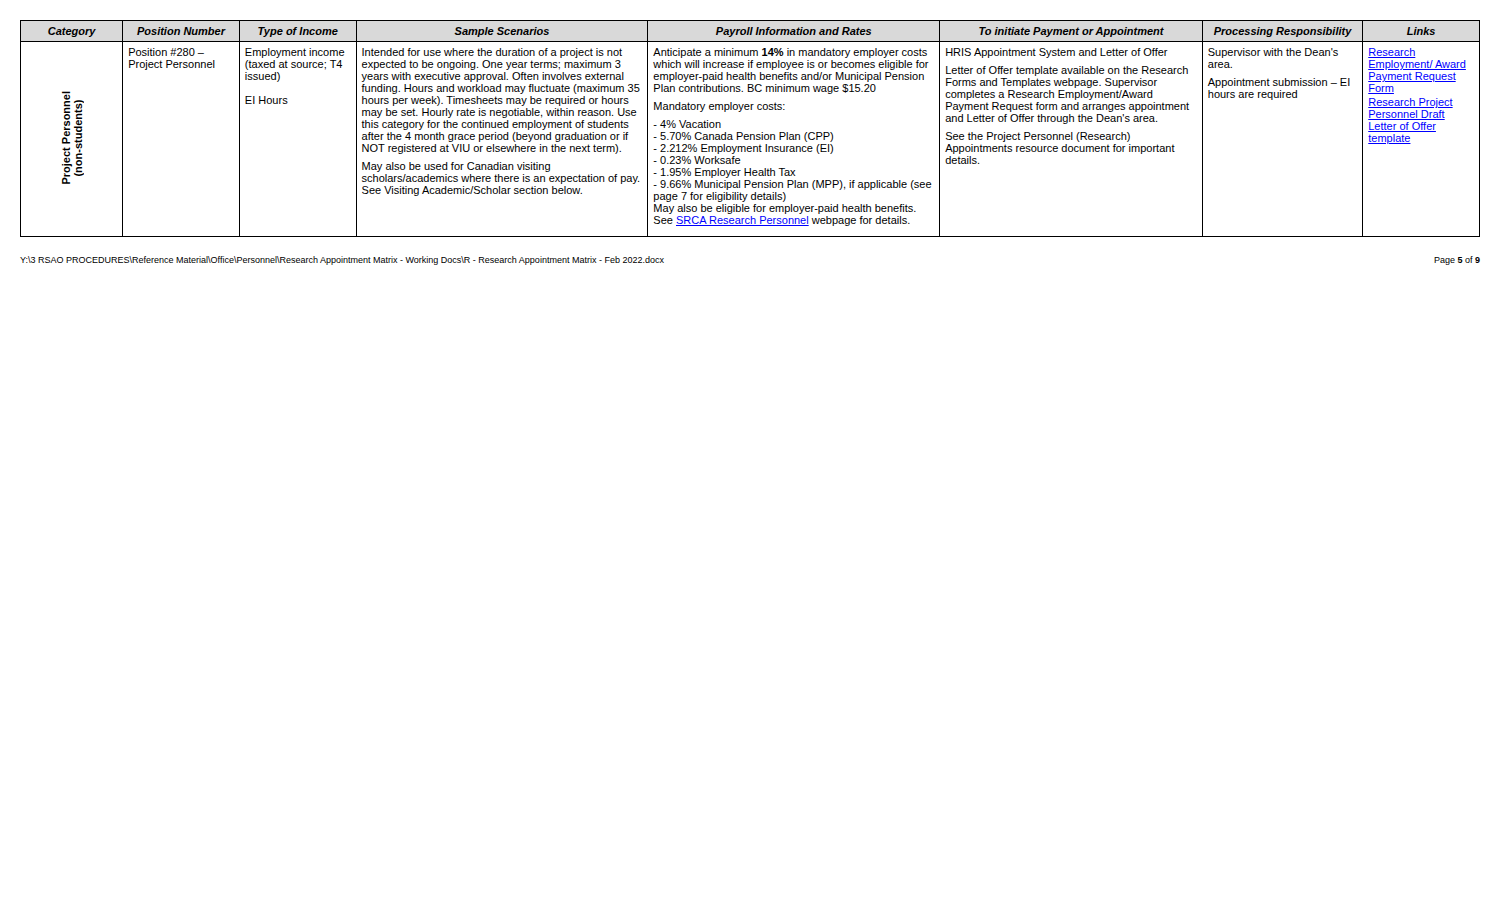| Category | Position Number | Type of Income | Sample Scenarios | Payroll Information and Rates | To initiate Payment or Appointment | Processing Responsibility | Links |
| --- | --- | --- | --- | --- | --- | --- | --- |
| Project Personnel (non-students) | Position #280 – Project Personnel | Employment income (taxed at source; T4 issued) EI Hours | Intended for use where the duration of a project is not expected to be ongoing. One year terms; maximum 3 years with executive approval. Often involves external funding. Hours and workload may fluctuate (maximum 35 hours per week). Timesheets may be required or hours may be set. Hourly rate is negotiable, within reason. Use this category for the continued employment of students after the 4 month grace period (beyond graduation or if NOT registered at VIU or elsewhere in the next term). May also be used for Canadian visiting scholars/academics where there is an expectation of pay. See Visiting Academic/Scholar section below. | Anticipate a minimum 14% in mandatory employer costs which will increase if employee is or becomes eligible for employer-paid health benefits and/or Municipal Pension Plan contributions. BC minimum wage $15.20 Mandatory employer costs: - 4% Vacation - 5.70% Canada Pension Plan (CPP) - 2.212% Employment Insurance (EI) - 0.23% Worksafe - 1.95% Employer Health Tax - 9.66% Municipal Pension Plan (MPP), if applicable (see page 7 for eligibility details) May also be eligible for employer-paid health benefits. See SRCA Research Personnel webpage for details. | HRIS Appointment System and Letter of Offer Letter of Offer template available on the Research Forms and Templates webpage. Supervisor completes a Research Employment/Award Payment Request form and arranges appointment and Letter of Offer through the Dean's area. See the Project Personnel (Research) Appointments resource document for important details. | Supervisor with the Dean's area. Appointment submission – EI hours are required | Research Employment/ Award Payment Request Form Research Project Personnel Draft Letter of Offer template |
Y:\3 RSAO PROCEDURES\Reference Material\Office\Personnel\Research Appointment Matrix - Working Docs\R - Research Appointment Matrix - Feb 2022.docx Page 5 of 9